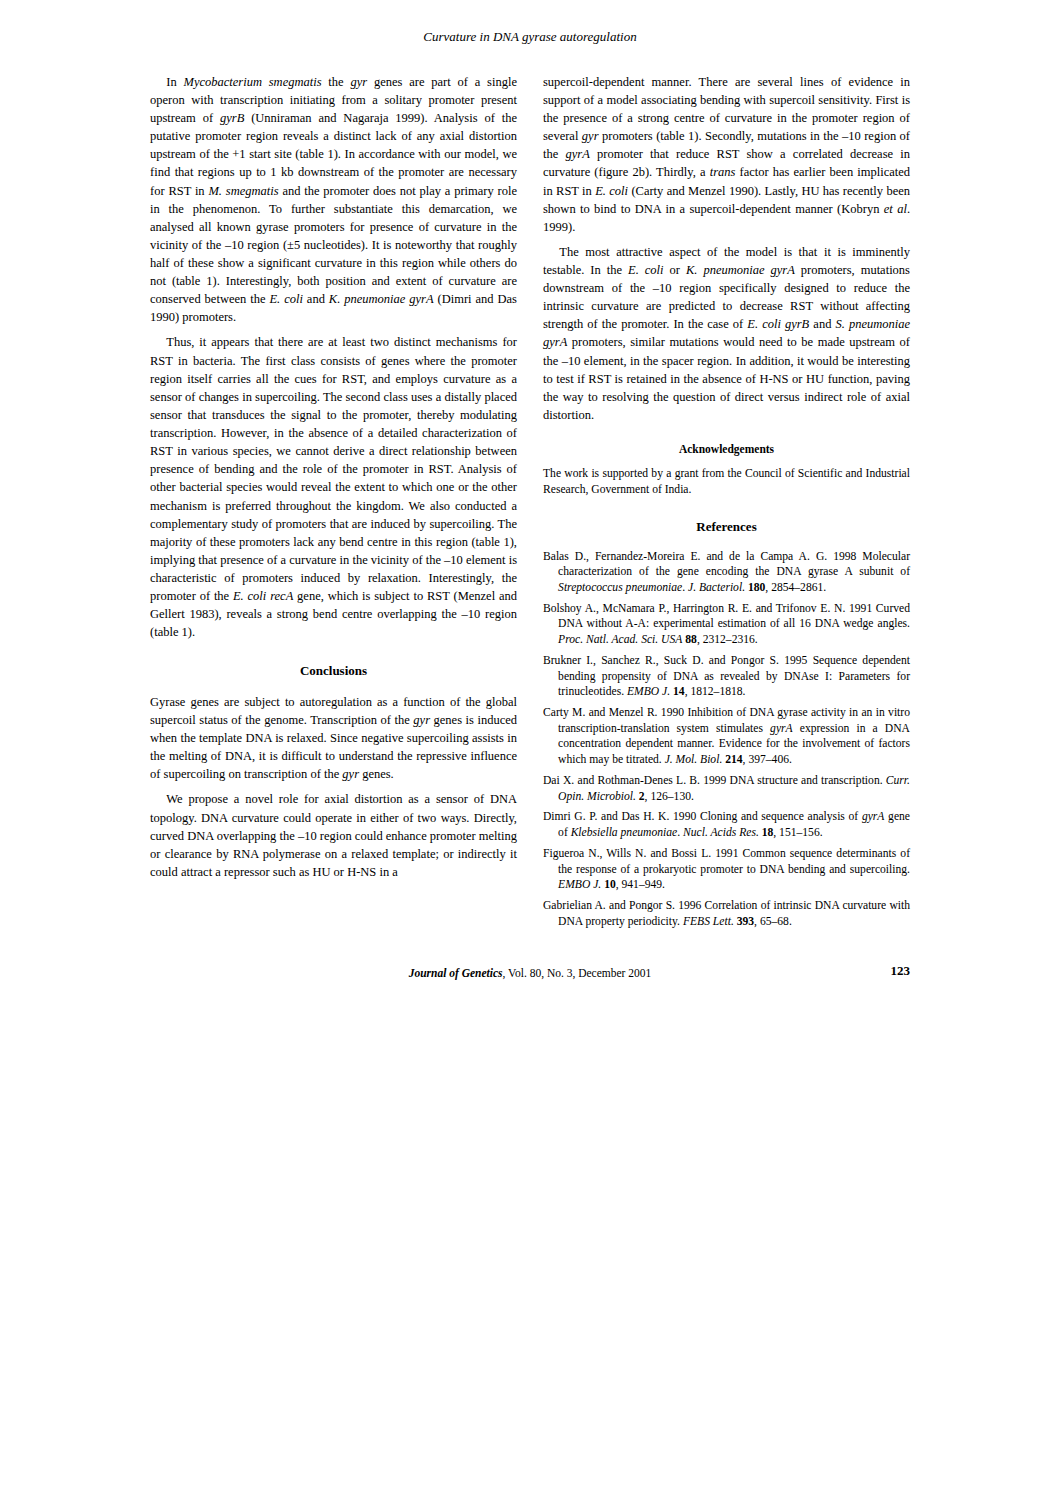Curvature in DNA gyrase autoregulation
In Mycobacterium smegmatis the gyr genes are part of a single operon with transcription initiating from a solitary promoter present upstream of gyrB (Unniraman and Nagaraja 1999). Analysis of the putative promoter region reveals a distinct lack of any axial distortion upstream of the +1 start site (table 1). In accordance with our model, we find that regions up to 1 kb downstream of the promoter are necessary for RST in M. smegmatis and the promoter does not play a primary role in the phenomenon. To further substantiate this demarcation, we analysed all known gyrase promoters for presence of curvature in the vicinity of the –10 region (±5 nucleotides). It is noteworthy that roughly half of these show a significant curvature in this region while others do not (table 1). Interestingly, both position and extent of curvature are conserved between the E. coli and K. pneumoniae gyrA (Dimri and Das 1990) promoters.
Thus, it appears that there are at least two distinct mechanisms for RST in bacteria. The first class consists of genes where the promoter region itself carries all the cues for RST, and employs curvature as a sensor of changes in supercoiling. The second class uses a distally placed sensor that transduces the signal to the promoter, thereby modulating transcription. However, in the absence of a detailed characterization of RST in various species, we cannot derive a direct relationship between presence of bending and the role of the promoter in RST. Analysis of other bacterial species would reveal the extent to which one or the other mechanism is preferred throughout the kingdom. We also conducted a complementary study of promoters that are induced by supercoiling. The majority of these promoters lack any bend centre in this region (table 1), implying that presence of a curvature in the vicinity of the –10 element is characteristic of promoters induced by relaxation. Interestingly, the promoter of the E. coli recA gene, which is subject to RST (Menzel and Gellert 1983), reveals a strong bend centre overlapping the –10 region (table 1).
Conclusions
Gyrase genes are subject to autoregulation as a function of the global supercoil status of the genome. Transcription of the gyr genes is induced when the template DNA is relaxed. Since negative supercoiling assists in the melting of DNA, it is difficult to understand the repressive influence of supercoiling on transcription of the gyr genes.
We propose a novel role for axial distortion as a sensor of DNA topology. DNA curvature could operate in either of two ways. Directly, curved DNA overlapping the –10 region could enhance promoter melting or clearance by RNA polymerase on a relaxed template; or indirectly it could attract a repressor such as HU or H-NS in a
supercoil-dependent manner. There are several lines of evidence in support of a model associating bending with supercoil sensitivity. First is the presence of a strong centre of curvature in the promoter region of several gyr promoters (table 1). Secondly, mutations in the –10 region of the gyrA promoter that reduce RST show a correlated decrease in curvature (figure 2b). Thirdly, a trans factor has earlier been implicated in RST in E. coli (Carty and Menzel 1990). Lastly, HU has recently been shown to bind to DNA in a supercoil-dependent manner (Kobryn et al. 1999).
The most attractive aspect of the model is that it is imminently testable. In the E. coli or K. pneumoniae gyrA promoters, mutations downstream of the –10 region specifically designed to reduce the intrinsic curvature are predicted to decrease RST without affecting strength of the promoter. In the case of E. coli gyrB and S. pneumoniae gyrA promoters, similar mutations would need to be made upstream of the –10 element, in the spacer region. In addition, it would be interesting to test if RST is retained in the absence of H-NS or HU function, paving the way to resolving the question of direct versus indirect role of axial distortion.
Acknowledgements
The work is supported by a grant from the Council of Scientific and Industrial Research, Government of India.
References
Balas D., Fernandez-Moreira E. and de la Campa A. G. 1998 Molecular characterization of the gene encoding the DNA gyrase A subunit of Streptococcus pneumoniae. J. Bacteriol. 180, 2854–2861.
Bolshoy A., McNamara P., Harrington R. E. and Trifonov E. N. 1991 Curved DNA without A-A: experimental estimation of all 16 DNA wedge angles. Proc. Natl. Acad. Sci. USA 88, 2312–2316.
Brukner I., Sanchez R., Suck D. and Pongor S. 1995 Sequence dependent bending propensity of DNA as revealed by DNAse I: Parameters for trinucleotides. EMBO J. 14, 1812–1818.
Carty M. and Menzel R. 1990 Inhibition of DNA gyrase activity in an in vitro transcription-translation system stimulates gyrA expression in a DNA concentration dependent manner. Evidence for the involvement of factors which may be titrated. J. Mol. Biol. 214, 397–406.
Dai X. and Rothman-Denes L. B. 1999 DNA structure and transcription. Curr. Opin. Microbiol. 2, 126–130.
Dimri G. P. and Das H. K. 1990 Cloning and sequence analysis of gyrA gene of Klebsiella pneumoniae. Nucl. Acids Res. 18, 151–156.
Figueroa N., Wills N. and Bossi L. 1991 Common sequence determinants of the response of a prokaryotic promoter to DNA bending and supercoiling. EMBO J. 10, 941–949.
Gabrielian A. and Pongor S. 1996 Correlation of intrinsic DNA curvature with DNA property periodicity. FEBS Lett. 393, 65–68.
Journal of Genetics, Vol. 80, No. 3, December 2001
123